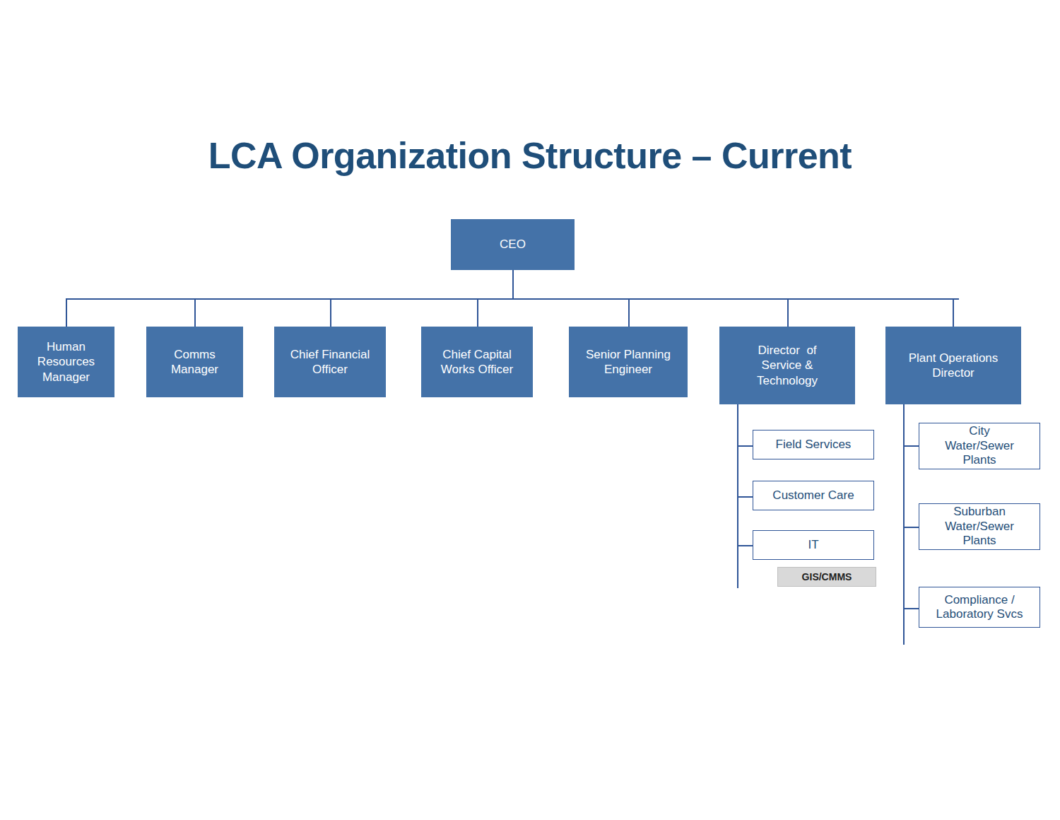LCA Organization Structure – Current
CEO
Human
Resources
Manager
Comms
Manager
Chief Financial
Officer
Chief Capital
Works Officer
Senior Planning
Engineer
Director of
Service &
Technology
Plant Operations
Director
Field Services
Customer Care
IT
GIS/CMMS
City
Water/Sewer
Plants
Suburban
Water/Sewer
Plants
Compliance /
Laboratory Svcs